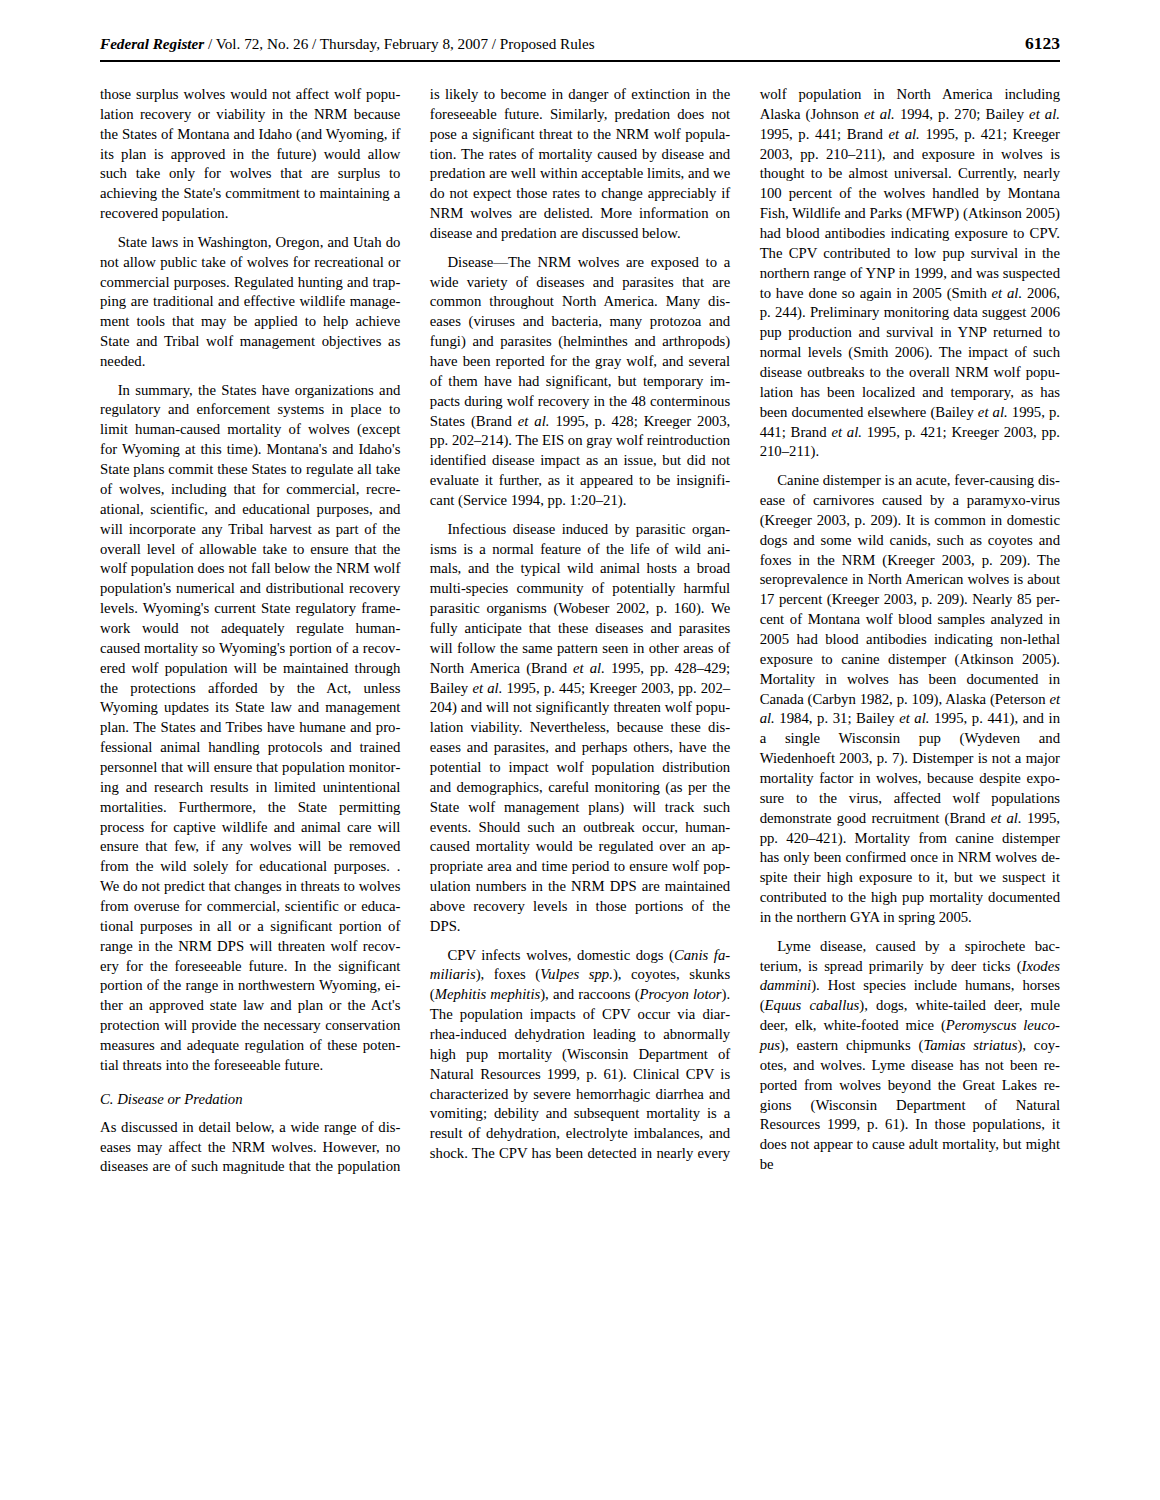Federal Register / Vol. 72, No. 26 / Thursday, February 8, 2007 / Proposed Rules
6123
those surplus wolves would not affect wolf population recovery or viability in the NRM because the States of Montana and Idaho (and Wyoming, if its plan is approved in the future) would allow such take only for wolves that are surplus to achieving the State's commitment to maintaining a recovered population.
State laws in Washington, Oregon, and Utah do not allow public take of wolves for recreational or commercial purposes. Regulated hunting and trapping are traditional and effective wildlife management tools that may be applied to help achieve State and Tribal wolf management objectives as needed.
In summary, the States have organizations and regulatory and enforcement systems in place to limit human-caused mortality of wolves (except for Wyoming at this time). Montana's and Idaho's State plans commit these States to regulate all take of wolves, including that for commercial, recreational, scientific, and educational purposes, and will incorporate any Tribal harvest as part of the overall level of allowable take to ensure that the wolf population does not fall below the NRM wolf population's numerical and distributional recovery levels. Wyoming's current State regulatory framework would not adequately regulate human-caused mortality so Wyoming's portion of a recovered wolf population will be maintained through the protections afforded by the Act, unless Wyoming updates its State law and management plan. The States and Tribes have humane and professional animal handling protocols and trained personnel that will ensure that population monitoring and research results in limited unintentional mortalities. Furthermore, the State permitting process for captive wildlife and animal care will ensure that few, if any wolves will be removed from the wild solely for educational purposes. . We do not predict that changes in threats to wolves from overuse for commercial, scientific or educational purposes in all or a significant portion of range in the NRM DPS will threaten wolf recovery for the foreseeable future. In the significant portion of the range in northwestern Wyoming, either an approved state law and plan or the Act's protection will provide the necessary conservation measures and adequate regulation of these potential threats into the foreseeable future.
C. Disease or Predation
As discussed in detail below, a wide range of diseases may affect the NRM wolves. However, no diseases are of such magnitude that the population is likely to become in danger of extinction in the foreseeable future. Similarly, predation does not pose a significant threat to the NRM wolf population. The rates of mortality caused by disease and predation are well within acceptable limits, and we do not expect those rates to change appreciably if NRM wolves are delisted. More information on disease and predation are discussed below.
Disease—The NRM wolves are exposed to a wide variety of diseases and parasites that are common throughout North America. Many diseases (viruses and bacteria, many protozoa and fungi) and parasites (helminthes and arthropods) have been reported for the gray wolf, and several of them have had significant, but temporary impacts during wolf recovery in the 48 conterminous States (Brand et al. 1995, p. 428; Kreeger 2003, pp. 202–214). The EIS on gray wolf reintroduction identified disease impact as an issue, but did not evaluate it further, as it appeared to be insignificant (Service 1994, pp. 1:20–21).
Infectious disease induced by parasitic organisms is a normal feature of the life of wild animals, and the typical wild animal hosts a broad multi-species community of potentially harmful parasitic organisms (Wobeser 2002, p. 160). We fully anticipate that these diseases and parasites will follow the same pattern seen in other areas of North America (Brand et al. 1995, pp. 428–429; Bailey et al. 1995, p. 445; Kreeger 2003, pp. 202–204) and will not significantly threaten wolf population viability. Nevertheless, because these diseases and parasites, and perhaps others, have the potential to impact wolf population distribution and demographics, careful monitoring (as per the State wolf management plans) will track such events. Should such an outbreak occur, human-caused mortality would be regulated over an appropriate area and time period to ensure wolf population numbers in the NRM DPS are maintained above recovery levels in those portions of the DPS.
CPV infects wolves, domestic dogs (Canis familiaris), foxes (Vulpes spp.), coyotes, skunks (Mephitis mephitis), and raccoons (Procyon lotor). The population impacts of CPV occur via diarrhea-induced dehydration leading to abnormally high pup mortality (Wisconsin Department of Natural Resources 1999, p. 61). Clinical CPV is characterized by severe hemorrhagic diarrhea and vomiting; debility and subsequent mortality is a result of dehydration, electrolyte imbalances, and shock. The CPV has been detected in nearly every wolf population in North America including Alaska (Johnson et al. 1994, p. 270; Bailey et al. 1995, p. 441; Brand et al. 1995, p. 421; Kreeger 2003, pp. 210–211), and exposure in wolves is thought to be almost universal. Currently, nearly 100 percent of the wolves handled by Montana Fish, Wildlife and Parks (MFWP) (Atkinson 2005) had blood antibodies indicating exposure to CPV. The CPV contributed to low pup survival in the northern range of YNP in 1999, and was suspected to have done so again in 2005 (Smith et al. 2006, p. 244). Preliminary monitoring data suggest 2006 pup production and survival in YNP returned to normal levels (Smith 2006). The impact of such disease outbreaks to the overall NRM wolf population has been localized and temporary, as has been documented elsewhere (Bailey et al. 1995, p. 441; Brand et al. 1995, p. 421; Kreeger 2003, pp. 210–211).
Canine distemper is an acute, fever-causing disease of carnivores caused by a paramyxo-virus (Kreeger 2003, p. 209). It is common in domestic dogs and some wild canids, such as coyotes and foxes in the NRM (Kreeger 2003, p. 209). The seroprevalence in North American wolves is about 17 percent (Kreeger 2003, p. 209). Nearly 85 percent of Montana wolf blood samples analyzed in 2005 had blood antibodies indicating non-lethal exposure to canine distemper (Atkinson 2005). Mortality in wolves has been documented in Canada (Carbyn 1982, p. 109), Alaska (Peterson et al. 1984, p. 31; Bailey et al. 1995, p. 441), and in a single Wisconsin pup (Wydeven and Wiedenhoeft 2003, p. 7). Distemper is not a major mortality factor in wolves, because despite exposure to the virus, affected wolf populations demonstrate good recruitment (Brand et al. 1995, pp. 420–421). Mortality from canine distemper has only been confirmed once in NRM wolves despite their high exposure to it, but we suspect it contributed to the high pup mortality documented in the northern GYA in spring 2005.
Lyme disease, caused by a spirochete bacterium, is spread primarily by deer ticks (Ixodes dammini). Host species include humans, horses (Equus caballus), dogs, white-tailed deer, mule deer, elk, white-footed mice (Peromyscus leucopus), eastern chipmunks (Tamias striatus), coyotes, and wolves. Lyme disease has not been reported from wolves beyond the Great Lakes regions (Wisconsin Department of Natural Resources 1999, p. 61). In those populations, it does not appear to cause adult mortality, but might be